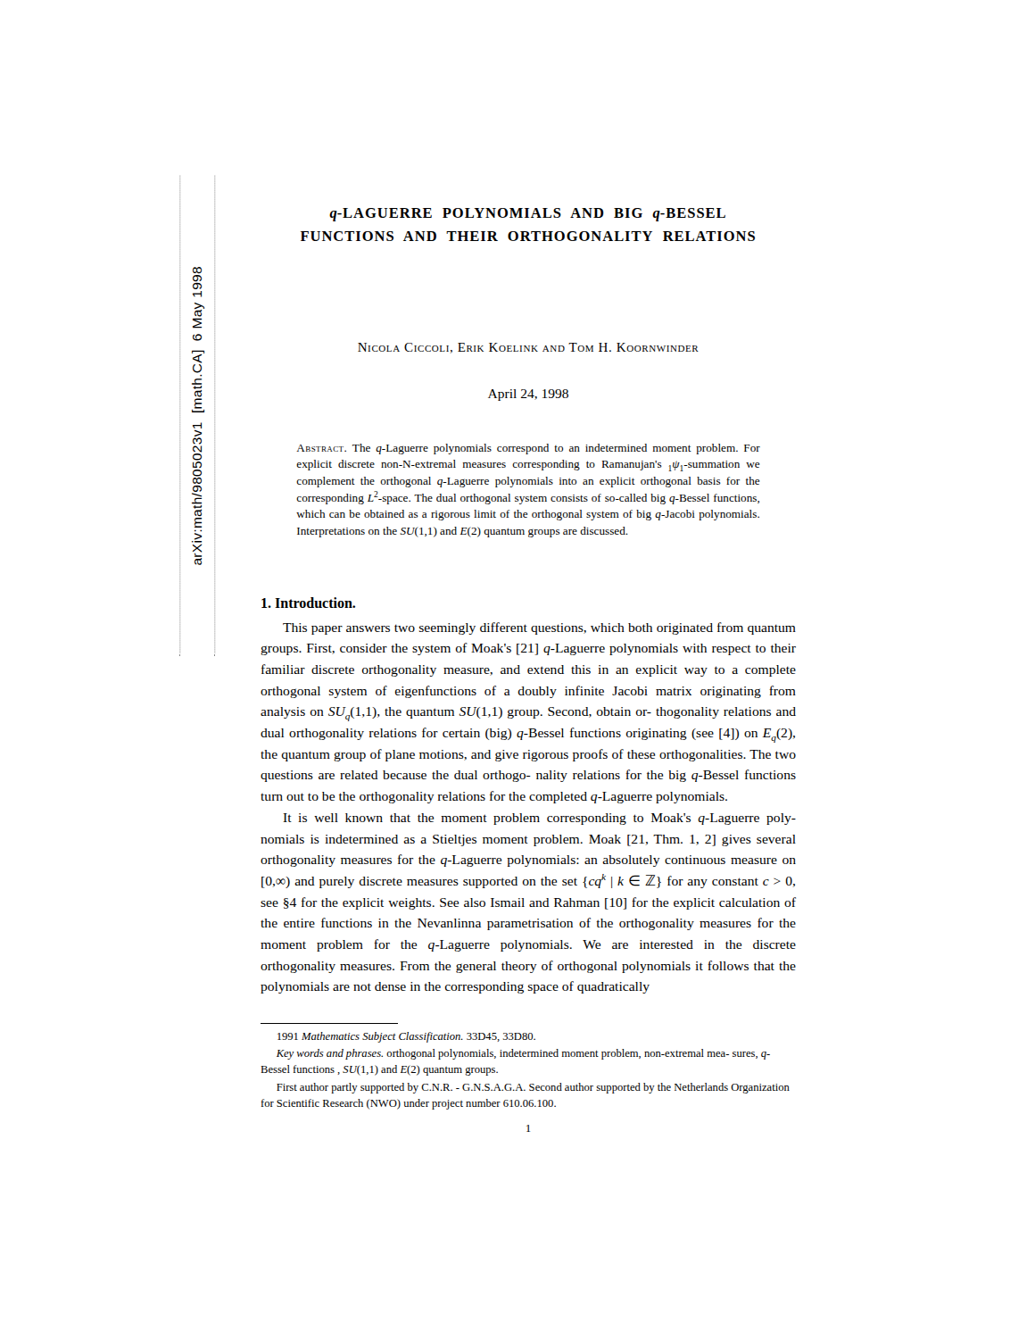arXiv:math/9805023v1 [math.CA] 6 May 1998
q-LAGUERRE POLYNOMIALS AND BIG q-BESSEL
FUNCTIONS AND THEIR ORTHOGONALITY RELATIONS
Nicola Ciccoli, Erik Koelink and Tom H. Koornwinder
April 24, 1998
Abstract. The q-Laguerre polynomials correspond to an indetermined moment problem. For explicit discrete non-N-extremal measures corresponding to Ramanujan's 1ψ1-summation we complement the orthogonal q-Laguerre polynomials into an explicit orthogonal basis for the corresponding L2-space. The dual orthogonal system consists of so-called big q-Bessel functions, which can be obtained as a rigorous limit of the orthogonal system of big q-Jacobi polynomials. Interpretations on the SU(1,1) and E(2) quantum groups are discussed.
1. Introduction.
This paper answers two seemingly different questions, which both originated from quantum groups. First, consider the system of Moak's [21] q-Laguerre polynomials with respect to their familiar discrete orthogonality measure, and extend this in an explicit way to a complete orthogonal system of eigenfunctions of a doubly infinite Jacobi matrix originating from analysis on SUq(1,1), the quantum SU(1,1) group. Second, obtain or- thogonality relations and dual orthogonality relations for certain (big) q-Bessel functions originating (see [4]) on Eq(2), the quantum group of plane motions, and give rigorous proofs of these orthogonalities. The two questions are related because the dual orthogo- nality relations for the big q-Bessel functions turn out to be the orthogonality relations for the completed q-Laguerre polynomials.
It is well known that the moment problem corresponding to Moak's q-Laguerre poly- nomials is indetermined as a Stieltjes moment problem. Moak [21, Thm. 1, 2] gives several orthogonality measures for the q-Laguerre polynomials: an absolutely continuous measure on [0,∞) and purely discrete measures supported on the set {cqk | k ∈ ℤ} for any constant c > 0, see §4 for the explicit weights. See also Ismail and Rahman [10] for the explicit calculation of the entire functions in the Nevanlinna parametrisation of the orthogonality measures for the moment problem for the q-Laguerre polynomials. We are interested in the discrete orthogonality measures. From the general theory of orthogonal polynomials it follows that the polynomials are not dense in the corresponding space of quadratically
1991 Mathematics Subject Classification. 33D45, 33D80.
Key words and phrases. orthogonal polynomials, indetermined moment problem, non-extremal mea- sures, q-Bessel functions , SU(1,1) and E(2) quantum groups.
First author partly supported by C.N.R. - G.N.S.A.G.A. Second author supported by the Netherlands Organization for Scientific Research (NWO) under project number 610.06.100.
1